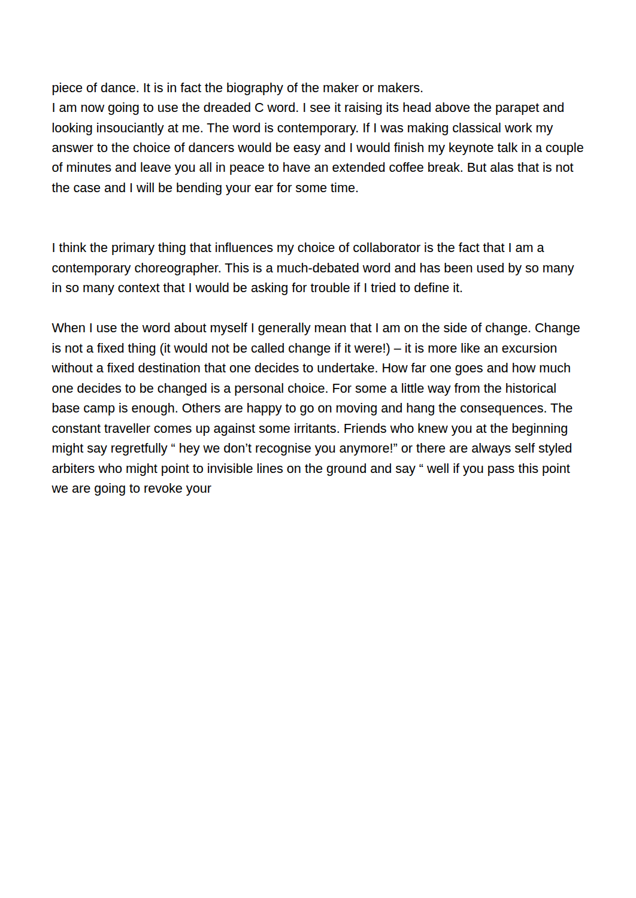piece of dance. It is in fact the biography of the maker or makers.
I am now going to use the dreaded C word. I see it raising its head above the parapet and looking insouciantly at me. The word is contemporary. If I was making classical work my answer to the choice of dancers would be easy and I would finish my keynote talk in a couple of minutes and leave you all in peace to have an extended coffee break. But alas that is not the case and I will be bending your ear for some time.
I think the primary thing that influences my choice of collaborator is the fact that I am a contemporary choreographer. This is a much-debated word and has been used by so many in so many context that I would be asking for trouble if I tried to define it.
When I use the word about myself I generally mean that I am on the side of change. Change is not a fixed thing (it would not be called change if it were!) – it is more like an excursion without a fixed destination that one decides to undertake. How far one goes and how much one decides to be changed is a personal choice. For some a little way from the historical base camp is enough. Others are happy to go on moving and hang the consequences. The constant traveller comes up against some irritants. Friends who knew you at the beginning might say regretfully “ hey we don’t recognise you anymore!” or there are always self styled arbiters who might point to invisible lines on the ground and say “ well if you pass this point we are going to revoke your